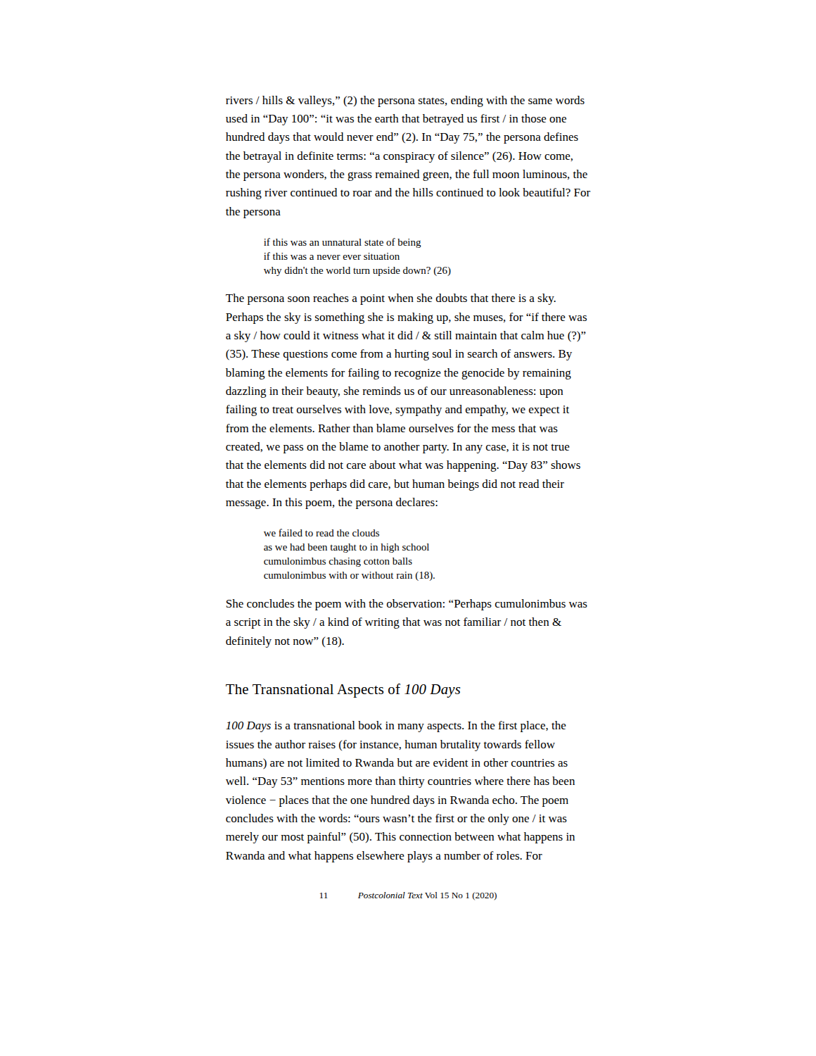rivers / hills & valleys,” (2) the persona states, ending with the same words used in “Day 100”: “it was the earth that betrayed us first / in those one hundred days that would never end” (2). In “Day 75,” the persona defines the betrayal in definite terms: “a conspiracy of silence” (26). How come, the persona wonders, the grass remained green, the full moon luminous, the rushing river continued to roar and the hills continued to look beautiful? For the persona
if this was an unnatural state of being
if this was a never ever situation
why didn't the world turn upside down? (26)
The persona soon reaches a point when she doubts that there is a sky. Perhaps the sky is something she is making up, she muses, for “if there was a sky / how could it witness what it did / & still maintain that calm hue (?)” (35). These questions come from a hurting soul in search of answers. By blaming the elements for failing to recognize the genocide by remaining dazzling in their beauty, she reminds us of our unreasonableness: upon failing to treat ourselves with love, sympathy and empathy, we expect it from the elements. Rather than blame ourselves for the mess that was created, we pass on the blame to another party. In any case, it is not true that the elements did not care about what was happening. “Day 83” shows that the elements perhaps did care, but human beings did not read their message. In this poem, the persona declares:
we failed to read the clouds
as we had been taught to in high school
cumulonimbus chasing cotton balls
cumulonimbus with or without rain (18).
She concludes the poem with the observation: “Perhaps cumulonimbus was a script in the sky / a kind of writing that was not familiar / not then & definitely not now” (18).
The Transnational Aspects of 100 Days
100 Days is a transnational book in many aspects. In the first place, the issues the author raises (for instance, human brutality towards fellow humans) are not limited to Rwanda but are evident in other countries as well. “Day 53” mentions more than thirty countries where there has been violence − places that the one hundred days in Rwanda echo. The poem concludes with the words: “ours wasn’t the first or the only one / it was merely our most painful” (50). This connection between what happens in Rwanda and what happens elsewhere plays a number of roles. For
11 Postcolonial Text Vol 15 No 1 (2020)